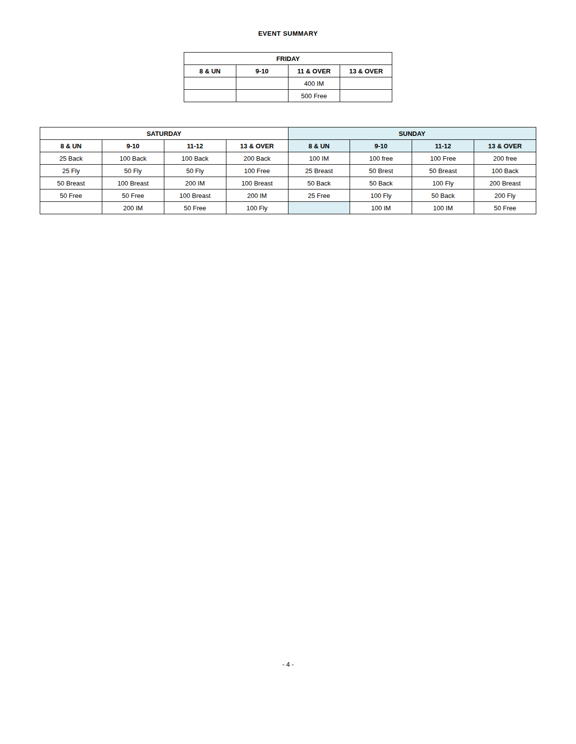EVENT SUMMARY
| FRIDAY |
| --- |
| 8 & UN | 9-10 | 11 & OVER | 13 & OVER |
| | | 400 IM | |
| | | 500 Free | |
| SATURDAY | SUNDAY |
| --- | --- |
| 8 & UN | 9-10 | 11-12 | 13 & OVER | 8 & UN | 9-10 | 11-12 | 13 & OVER |
| 25 Back | 100 Back | 100 Back | 200 Back | 100 IM | 100 free | 100 Free | 200 free |
| 25 Fly | 50 Fly | 50 Fly | 100 Free | 25 Breast | 50 Brest | 50 Breast | 100 Back |
| 50 Breast | 100 Breast | 200 IM | 100 Breast | 50 Back | 50 Back | 100 Fly | 200 Breast |
| 50 Free | 50 Free | 100 Breast | 200 IM | 25 Free | 100 Fly | 50 Back | 200 Fly |
| | 200 IM | 50 Free | 100 Fly | | 100 IM | 100 IM | 50 Free |
- 4 -